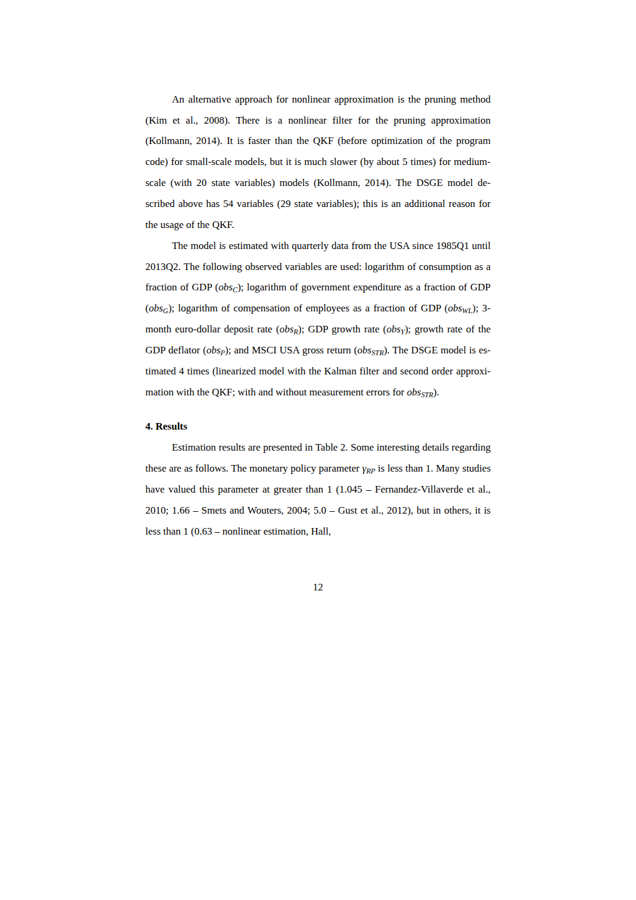An alternative approach for nonlinear approximation is the pruning method (Kim et al., 2008). There is a nonlinear filter for the pruning approximation (Kollmann, 2014). It is faster than the QKF (before optimization of the program code) for small-scale models, but it is much slower (by about 5 times) for medium-scale (with 20 state variables) models (Kollmann, 2014). The DSGE model described above has 54 variables (29 state variables); this is an additional reason for the usage of the QKF.
The model is estimated with quarterly data from the USA since 1985Q1 until 2013Q2. The following observed variables are used: logarithm of consumption as a fraction of GDP (obsC); logarithm of government expenditure as a fraction of GDP (obsG); logarithm of compensation of employees as a fraction of GDP (obsWL); 3-month euro-dollar deposit rate (obsR); GDP growth rate (obsY); growth rate of the GDP deflator (obsP); and MSCI USA gross return (obsSTR). The DSGE model is estimated 4 times (linearized model with the Kalman filter and second order approximation with the QKF; with and without measurement errors for obsSTR).
4. Results
Estimation results are presented in Table 2. Some interesting details regarding these are as follows. The monetary policy parameter γRP is less than 1. Many studies have valued this parameter at greater than 1 (1.045 – Fernandez-Villaverde et al., 2010; 1.66 – Smets and Wouters, 2004; 5.0 – Gust et al., 2012), but in others, it is less than 1 (0.63 – nonlinear estimation, Hall,
12